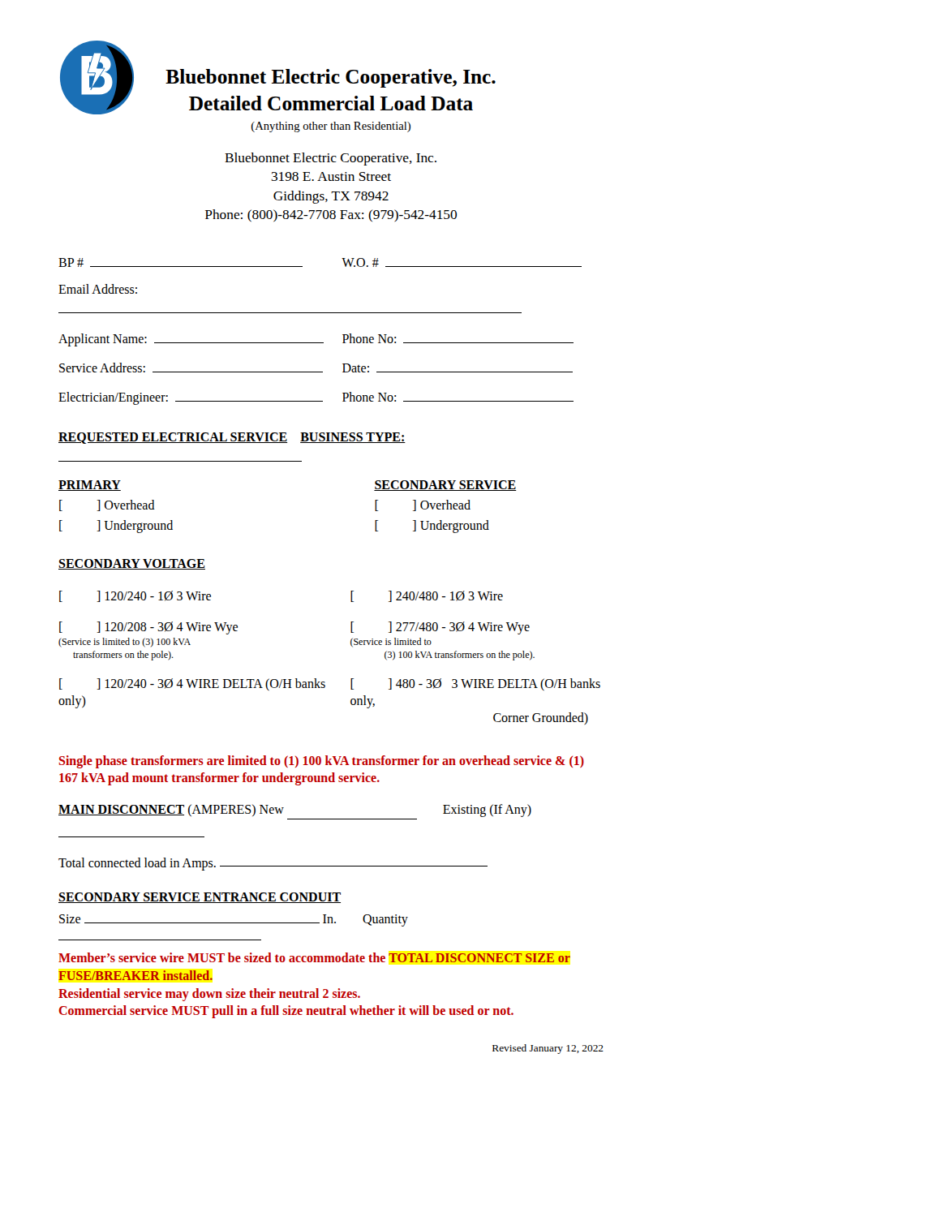Bluebonnet Electric Cooperative, Inc.
Detailed Commercial Load Data
(Anything other than Residential)
Bluebonnet Electric Cooperative, Inc.
3198 E. Austin Street
Giddings, TX 78942
Phone: (800)-842-7708 Fax: (979)-542-4150
| BP # | W.O. # |
| Email Address: |
| Applicant Name: | Phone No: |
| Service Address: | Date: |
| Electrician/Engineer: | Phone No: |
REQUESTED ELECTRICAL SERVICE BUSINESS TYPE:
PRIMARY
[ ] Overhead
[ ] Underground
SECONDARY SERVICE
[ ] Overhead
[ ] Underground
SECONDARY VOLTAGE
| [ ] 120/240 - 1Ø 3 Wire | [ ] 240/480 - 1Ø 3 Wire |
| [ ] 120/208 - 3Ø 4 Wire Wye (Service is limited to (3) 100 kVA transformers on the pole). | [ ] 277/480 - 3Ø 4 Wire Wye (Service is limited to (3) 100 kVA transformers on the pole). |
| [ ] 120/240 - 3Ø 4 WIRE DELTA (O/H banks only) | [ ] 480 - 3Ø 3 WIRE DELTA (O/H banks only, Corner Grounded) |
Single phase transformers are limited to (1) 100 kVA transformer for an overhead service & (1) 167 kVA pad mount transformer for underground service.
MAIN DISCONNECT (AMPERES) New Existing (If Any)
Total connected load in Amps.
SECONDARY SERVICE ENTRANCE CONDUIT
Size In. Quantity
Member’s service wire MUST be sized to accommodate the TOTAL DISCONNECT SIZE or FUSE/BREAKER installed.
Residential service may down size their neutral 2 sizes.
Commercial service MUST pull in a full size neutral whether it will be used or not.
Revised January 12, 2022